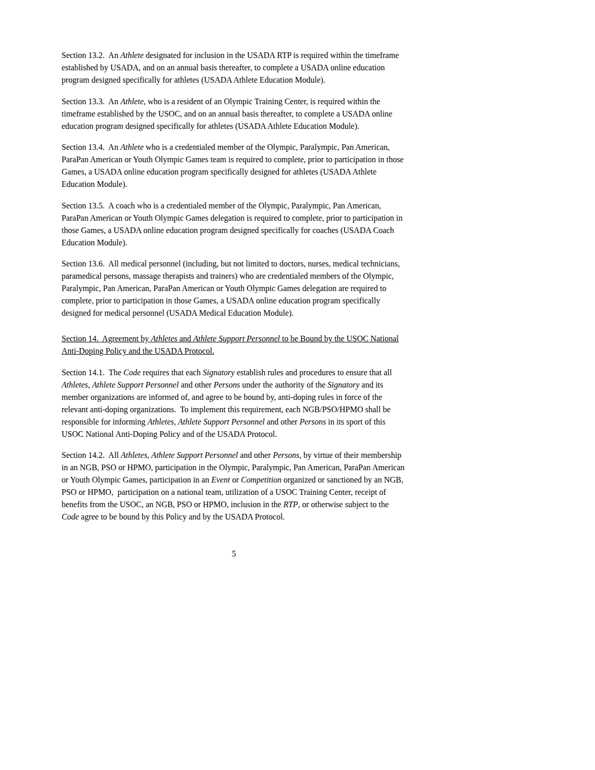Section 13.2. An Athlete designated for inclusion in the USADA RTP is required within the timeframe established by USADA, and on an annual basis thereafter, to complete a USADA online education program designed specifically for athletes (USADA Athlete Education Module).
Section 13.3. An Athlete, who is a resident of an Olympic Training Center, is required within the timeframe established by the USOC, and on an annual basis thereafter, to complete a USADA online education program designed specifically for athletes (USADA Athlete Education Module).
Section 13.4. An Athlete who is a credentialed member of the Olympic, Paralympic, Pan American, ParaPan American or Youth Olympic Games team is required to complete, prior to participation in those Games, a USADA online education program specifically designed for athletes (USADA Athlete Education Module).
Section 13.5. A coach who is a credentialed member of the Olympic, Paralympic, Pan American, ParaPan American or Youth Olympic Games delegation is required to complete, prior to participation in those Games, a USADA online education program designed specifically for coaches (USADA Coach Education Module).
Section 13.6. All medical personnel (including, but not limited to doctors, nurses, medical technicians, paramedical persons, massage therapists and trainers) who are credentialed members of the Olympic, Paralympic, Pan American, ParaPan American or Youth Olympic Games delegation are required to complete, prior to participation in those Games, a USADA online education program specifically designed for medical personnel (USADA Medical Education Module).
Section 14. Agreement by Athletes and Athlete Support Personnel to be Bound by the USOC National Anti-Doping Policy and the USADA Protocol.
Section 14.1. The Code requires that each Signatory establish rules and procedures to ensure that all Athletes, Athlete Support Personnel and other Persons under the authority of the Signatory and its member organizations are informed of, and agree to be bound by, anti-doping rules in force of the relevant anti-doping organizations. To implement this requirement, each NGB/PSO/HPMO shall be responsible for informing Athletes, Athlete Support Personnel and other Persons in its sport of this USOC National Anti-Doping Policy and of the USADA Protocol.
Section 14.2. All Athletes, Athlete Support Personnel and other Persons, by virtue of their membership in an NGB, PSO or HPMO, participation in the Olympic, Paralympic, Pan American, ParaPan American or Youth Olympic Games, participation in an Event or Competition organized or sanctioned by an NGB, PSO or HPMO, participation on a national team, utilization of a USOC Training Center, receipt of benefits from the USOC, an NGB, PSO or HPMO, inclusion in the RTP, or otherwise subject to the Code agree to be bound by this Policy and by the USADA Protocol.
5